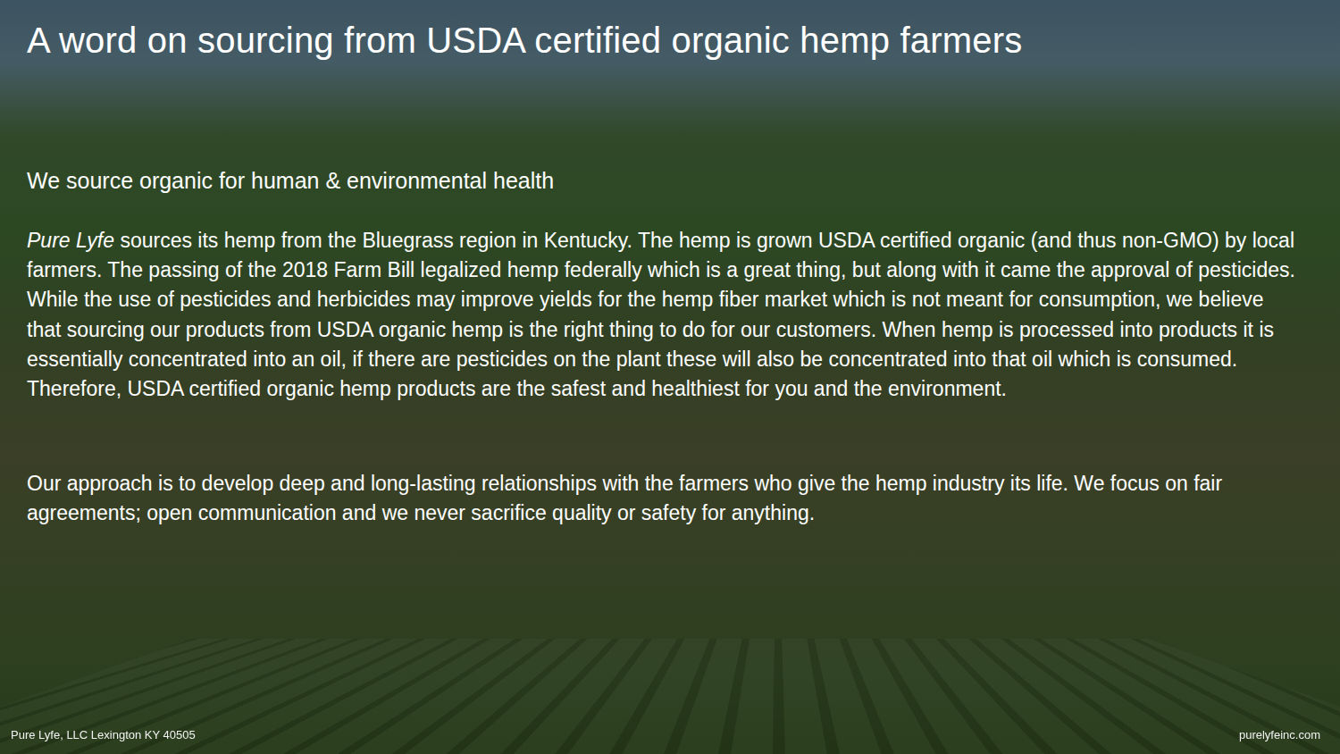A word on sourcing from USDA certified organic hemp farmers
We source organic for human & environmental health
Pure Lyfe sources its hemp from the Bluegrass region in Kentucky. The hemp is grown USDA certified organic (and thus non-GMO) by local farmers. The passing of the 2018 Farm Bill legalized hemp federally which is a great thing, but along with it came the approval of pesticides. While the use of pesticides and herbicides may improve yields for the hemp fiber market which is not meant for consumption, we believe that sourcing our products from USDA organic hemp is the right thing to do for our customers. When hemp is processed into products it is essentially concentrated into an oil, if there are pesticides on the plant these will also be concentrated into that oil which is consumed. Therefore, USDA certified organic hemp products are the safest and healthiest for you and the environment.
Our approach is to develop deep and long-lasting relationships with the farmers who give the hemp industry its life. We focus on fair agreements; open communication and we never sacrifice quality or safety for anything.
Pure Lyfe, LLC Lexington KY 40505 purelyfeinc.com